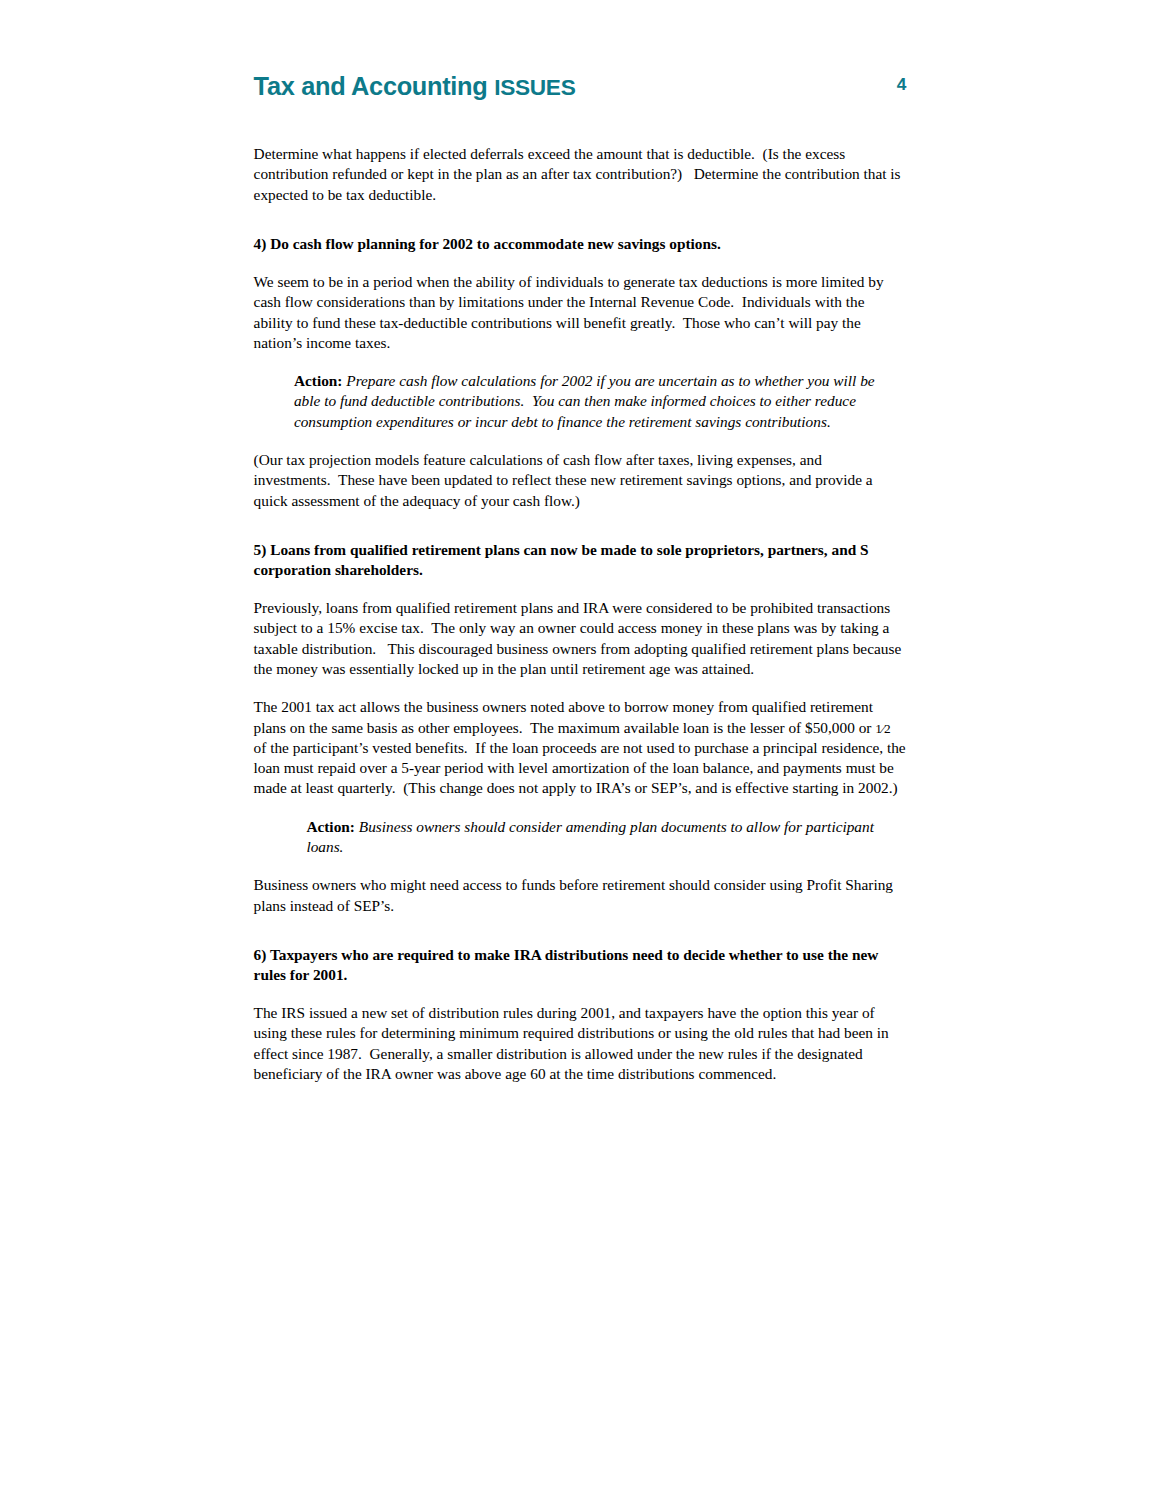Tax and Accounting ISSUES
4
Determine what happens if elected deferrals exceed the amount that is deductible. (Is the excess contribution refunded or kept in the plan as an after tax contribution?) Determine the contribution that is expected to be tax deductible.
4) Do cash flow planning for 2002 to accommodate new savings options.
We seem to be in a period when the ability of individuals to generate tax deductions is more limited by cash flow considerations than by limitations under the Internal Revenue Code. Individuals with the ability to fund these tax-deductible contributions will benefit greatly. Those who can’t will pay the nation’s income taxes.
Action: Prepare cash flow calculations for 2002 if you are uncertain as to whether you will be able to fund deductible contributions. You can then make informed choices to either reduce consumption expenditures or incur debt to finance the retirement savings contributions.
(Our tax projection models feature calculations of cash flow after taxes, living expenses, and investments. These have been updated to reflect these new retirement savings options, and provide a quick assessment of the adequacy of your cash flow.)
5) Loans from qualified retirement plans can now be made to sole proprietors, partners, and S corporation shareholders.
Previously, loans from qualified retirement plans and IRA were considered to be prohibited transactions subject to a 15% excise tax. The only way an owner could access money in these plans was by taking a taxable distribution. This discouraged business owners from adopting qualified retirement plans because the money was essentially locked up in the plan until retirement age was attained.
The 2001 tax act allows the business owners noted above to borrow money from qualified retirement plans on the same basis as other employees. The maximum available loan is the lesser of $50,000 or 1⁄2 of the participant’s vested benefits. If the loan proceeds are not used to purchase a principal residence, the loan must repaid over a 5-year period with level amortization of the loan balance, and payments must be made at least quarterly. (This change does not apply to IRA’s or SEP’s, and is effective starting in 2002.)
Action: Business owners should consider amending plan documents to allow for participant loans.
Business owners who might need access to funds before retirement should consider using Profit Sharing plans instead of SEP’s.
6) Taxpayers who are required to make IRA distributions need to decide whether to use the new rules for 2001.
The IRS issued a new set of distribution rules during 2001, and taxpayers have the option this year of using these rules for determining minimum required distributions or using the old rules that had been in effect since 1987. Generally, a smaller distribution is allowed under the new rules if the designated beneficiary of the IRA owner was above age 60 at the time distributions commenced.